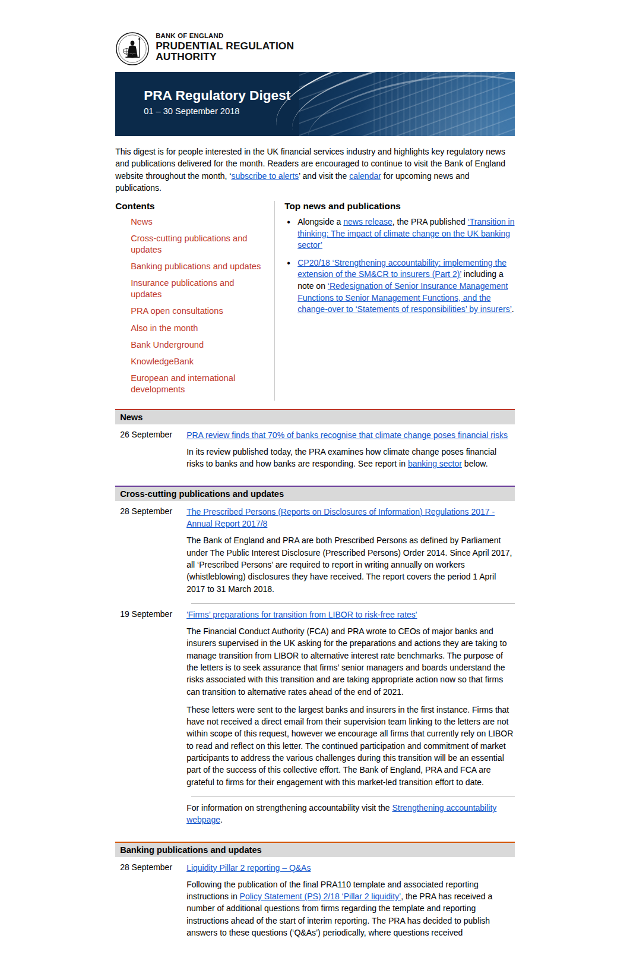BANK OF ENGLAND
PRUDENTIAL REGULATION
AUTHORITY
PRA Regulatory Digest
01 – 30 September 2018
This digest is for people interested in the UK financial services industry and highlights key regulatory news and publications delivered for the month. Readers are encouraged to continue to visit the Bank of England website throughout the month, ‘subscribe to alerts’ and visit the calendar for upcoming news and publications.
Contents
News
Cross-cutting publications and updates
Banking publications and updates
Insurance publications and updates
PRA open consultations
Also in the month
Bank Underground
KnowledgeBank
European and international developments
Top news and publications
Alongside a news release, the PRA published ‘Transition in thinking: The impact of climate change on the UK banking sector’
CP20/18 ‘Strengthening accountability: implementing the extension of the SM&CR to insurers (Part 2)’ including a note on ‘Redesignation of Senior Insurance Management Functions to Senior Management Functions, and the change-over to ‘Statements of responsibilities’ by insurers’.
News
26 September
PRA review finds that 70% of banks recognise that climate change poses financial risks
In its review published today, the PRA examines how climate change poses financial risks to banks and how banks are responding. See report in banking sector below.
Cross-cutting publications and updates
28 September
The Prescribed Persons (Reports on Disclosures of Information) Regulations 2017 - Annual Report 2017/8
The Bank of England and PRA are both Prescribed Persons as defined by Parliament under The Public Interest Disclosure (Prescribed Persons) Order 2014. Since April 2017, all ‘Prescribed Persons’ are required to report in writing annually on workers (whistleblowing) disclosures they have received. The report covers the period 1 April 2017 to 31 March 2018.
19 September
'Firms’ preparations for transition from LIBOR to risk-free rates'
The Financial Conduct Authority (FCA) and PRA wrote to CEOs of major banks and insurers supervised in the UK asking for the preparations and actions they are taking to manage transition from LIBOR to alternative interest rate benchmarks. The purpose of the letters is to seek assurance that firms’ senior managers and boards understand the risks associated with this transition and are taking appropriate action now so that firms can transition to alternative rates ahead of the end of 2021.
These letters were sent to the largest banks and insurers in the first instance. Firms that have not received a direct email from their supervision team linking to the letters are not within scope of this request, however we encourage all firms that currently rely on LIBOR to read and reflect on this letter. The continued participation and commitment of market participants to address the various challenges during this transition will be an essential part of the success of this collective effort. The Bank of England, PRA and FCA are grateful to firms for their engagement with this market-led transition effort to date.
For information on strengthening accountability visit the Strengthening accountability webpage.
Banking publications and updates
28 September
Liquidity Pillar 2 reporting – Q&As
Following the publication of the final PRA110 template and associated reporting instructions in Policy Statement (PS) 2/18 ‘Pillar 2 liquidity’, the PRA has received a number of additional questions from firms regarding the template and reporting instructions ahead of the start of interim reporting. The PRA has decided to publish answers to these questions (‘Q&As’) periodically, where questions received